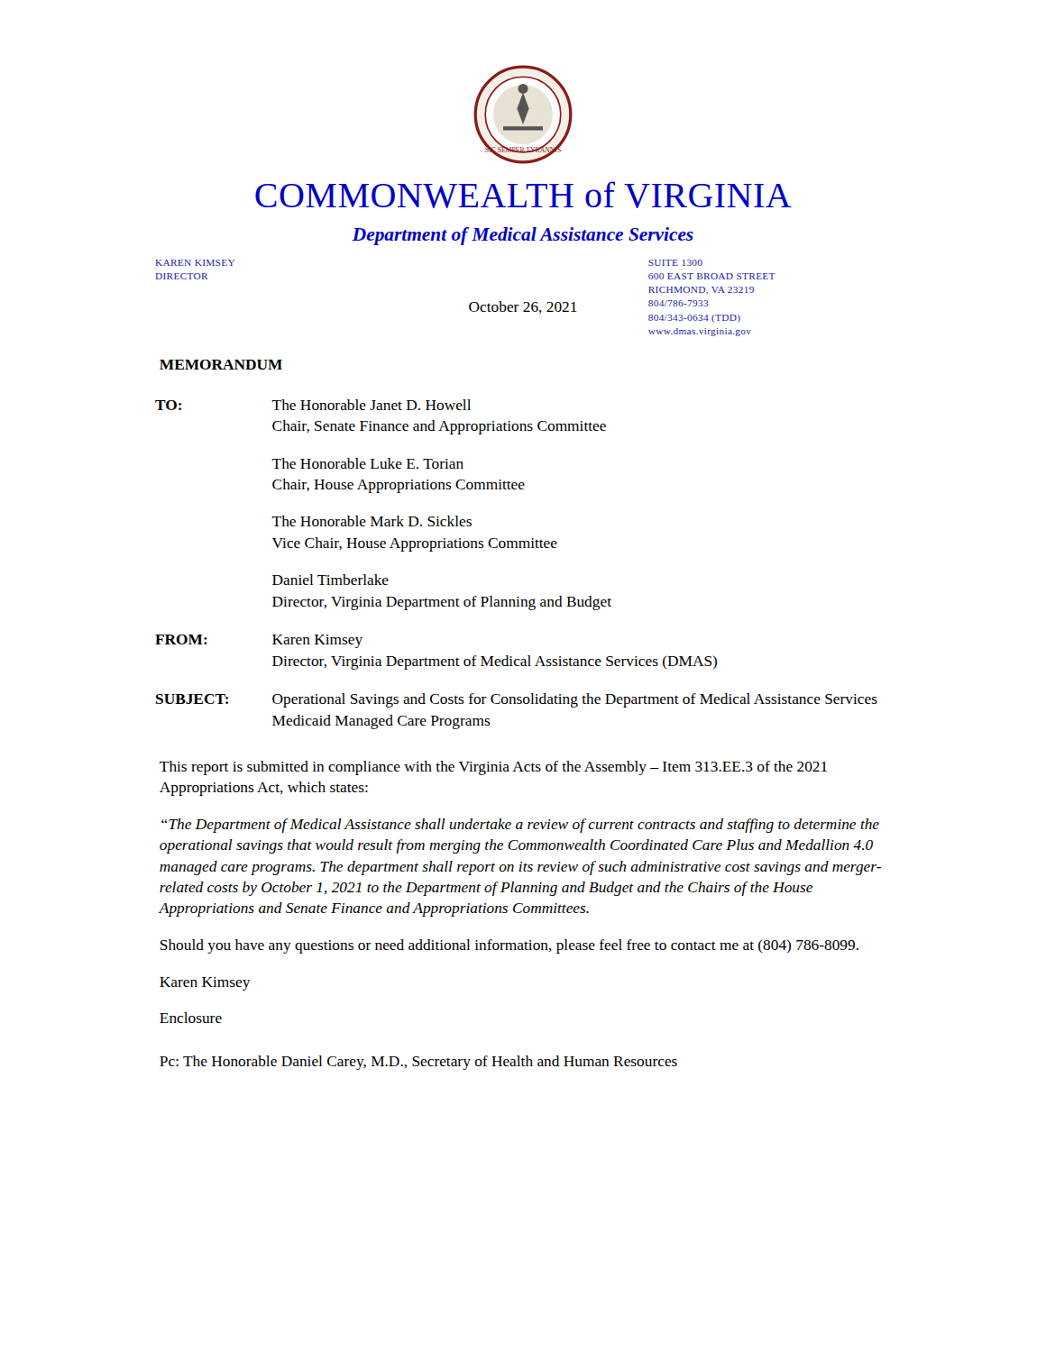COMMONWEALTH of VIRGINIA
Department of Medical Assistance Services
| KAREN KIMSEY DIRECTOR | October 26, 2021 | SUITE 1300 600 EAST BROAD STREET RICHMOND, VA 23219 804/786-7933 804/343-0634 (TDD) www.dmas.virginia.gov |
MEMORANDUM
| TO: | The Honorable Janet D. Howell Chair, Senate Finance and Appropriations Committee The Honorable Luke E. Torian Chair, House Appropriations Committee The Honorable Mark D. Sickles Vice Chair, House Appropriations Committee Daniel Timberlake Director, Virginia Department of Planning and Budget |
| FROM: | Karen Kimsey Director, Virginia Department of Medical Assistance Services (DMAS) |
| SUBJECT: | Operational Savings and Costs for Consolidating the Department of Medical Assistance Services Medicaid Managed Care Programs |
This report is submitted in compliance with the Virginia Acts of the Assembly – Item 313.EE.3 of the 2021 Appropriations Act, which states:
“The Department of Medical Assistance shall undertake a review of current contracts and staffing to determine the operational savings that would result from merging the Commonwealth Coordinated Care Plus and Medallion 4.0 managed care programs. The department shall report on its review of such administrative cost savings and merger-related costs by October 1, 2021 to the Department of Planning and Budget and the Chairs of the House Appropriations and Senate Finance and Appropriations Committees.
Should you have any questions or need additional information, please feel free to contact me at (804) 786-8099.
Karen Kimsey
Enclosure
Pc: The Honorable Daniel Carey, M.D., Secretary of Health and Human Resources